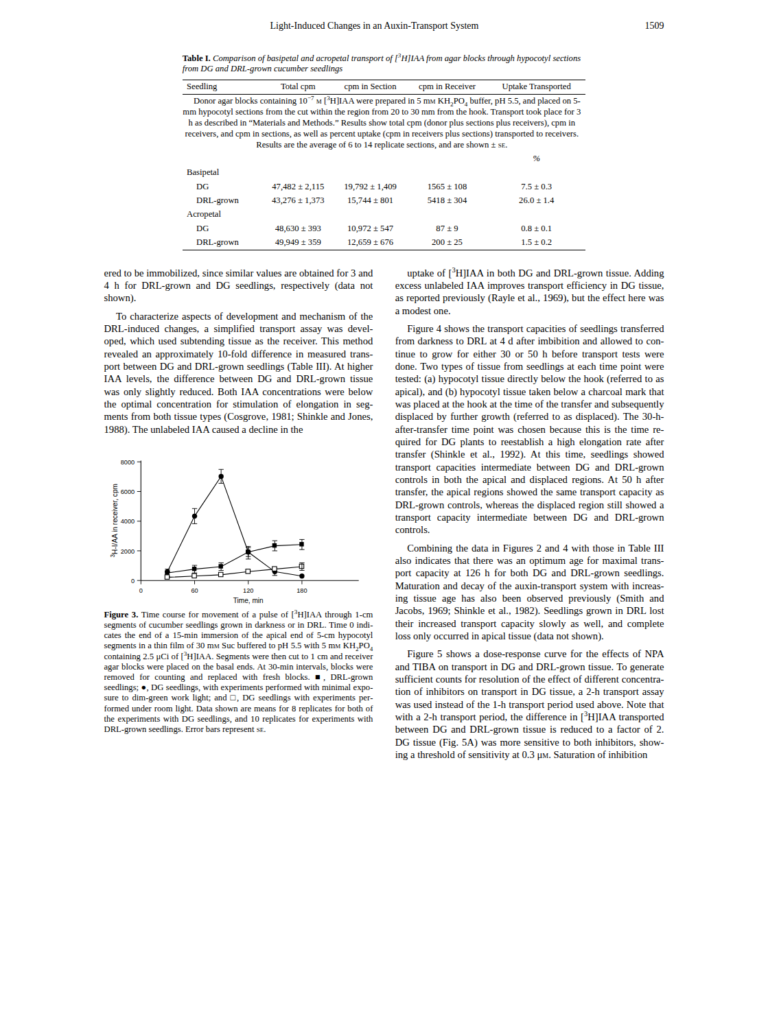Light-Induced Changes in an Auxin-Transport System 1509
Table I. Comparison of basipetal and acropetal transport of [ 3 H]IAA from agar blocks through hypocotyl sections from DG and DRL-grown cucumber seedlings
| Donor agar blocks containing 10 −7 m [ 3 H]IAA were prepared in 5 m m KH 2 PO 4 buffer, pH 5.5, and placed on 5-mm hypocotyl sections from the cut within the region from 20 to 30 mm from the hook. Transport took place for 3 h as described in “Materials and Methods.” Results show total cpm (donor plus sections plus receivers), cpm in receivers, and cpm in sections, as well as percent uptake (cpm in receivers plus sections) transported to receivers. Results are the average of 6 to 14 replicate sections, and are shown ± se . |
| Seedling | Total cpm | cpm in Section | cpm in Receiver | Uptake Transported |
| | | | | % |
| Basipetal | | | | |
| DG | 47,482 ± 2,115 | 19,792 ± 1,409 | 1565 ± 108 | 7.5 ± 0.3 |
| DRL-grown | 43,276 ± 1,373 | 15,744 ± 801 | 5418 ± 304 | 26.0 ± 1.4 |
| Acropetal | | | | |
| DG | 48,630 ± 393 | 10,972 ± 547 | 87 ± 9 | 0.8 ± 0.1 |
| DRL-grown | 49,949 ± 359 | 12,659 ± 676 | 200 ± 25 | 1.5 ± 0.2 |
ered to be immobilized, since similar values are obtained for 3 and 4 h for DRL-grown and DG seedlings, respectively (data not shown).
To characterize aspects of development and mechanism of the DRL-induced changes, a simplified transport assay was developed, which used subtending tissue as the receiver. This method revealed an approximately 10-fold difference in measured transport between DG and DRL-grown seedlings (Table III). At higher IAA levels, the difference between DG and DRL-grown tissue was only slightly reduced. Both IAA concentrations were below the optimal concentration for stimulation of elongation in segments from both tissue types (Cosgrove, 1981; Shinkle and Jones, 1988). The unlabeled IAA caused a decline in the
0 2000 4000 6000 8000 0 60 120 180 Time, min 3H-I/AA in receiver, cpm
Figure 3. Time course for movement of a pulse of [3H]IAA through 1-cm segments of cucumber seedlings grown in darkness or in DRL. Time 0 indicates the end of a 15-min immersion of the apical end of 5-cm hypocotyl segments in a thin film of 30 mm Suc buffered to pH 5.5 with 5 mm KH2PO4 containing 2.5 μCi of [3H]IAA. Segments were then cut to 1 cm and receiver agar blocks were placed on the basal ends. At 30-min intervals, blocks were removed for counting and replaced with fresh blocks. ■, DRL-grown seedlings; ●, DG seedlings, with experiments performed with minimal exposure to dim-green work light; and □, DG seedlings with experiments performed under room light. Data shown are means for 8 replicates for both of the experiments with DG seedlings, and 10 replicates for experiments with DRL-grown seedlings. Error bars represent se.
uptake of [3H]IAA in both DG and DRL-grown tissue. Adding excess unlabeled IAA improves transport efficiency in DG tissue, as reported previously (Rayle et al., 1969), but the effect here was a modest one.
Figure 4 shows the transport capacities of seedlings transferred from darkness to DRL at 4 d after imbibition and allowed to continue to grow for either 30 or 50 h before transport tests were done. Two types of tissue from seedlings at each time point were tested: (a) hypocotyl tissue directly below the hook (referred to as apical), and (b) hypocotyl tissue taken below a charcoal mark that was placed at the hook at the time of the transfer and subsequently displaced by further growth (referred to as displaced). The 30-h-after-transfer time point was chosen because this is the time required for DG plants to reestablish a high elongation rate after transfer (Shinkle et al., 1992). At this time, seedlings showed transport capacities intermediate between DG and DRL-grown controls in both the apical and displaced regions. At 50 h after transfer, the apical regions showed the same transport capacity as DRL-grown controls, whereas the displaced region still showed a transport capacity intermediate between DG and DRL-grown controls.
Combining the data in Figures 2 and 4 with those in Table III also indicates that there was an optimum age for maximal transport capacity at 126 h for both DG and DRL-grown seedlings. Maturation and decay of the auxin-transport system with increasing tissue age has also been observed previously (Smith and Jacobs, 1969; Shinkle et al., 1982). Seedlings grown in DRL lost their increased transport capacity slowly as well, and complete loss only occurred in apical tissue (data not shown).
Figure 5 shows a dose-response curve for the effects of NPA and TIBA on transport in DG and DRL-grown tissue. To generate sufficient counts for resolution of the effect of different concentration of inhibitors on transport in DG tissue, a 2-h transport assay was used instead of the 1-h transport period used above. Note that with a 2-h transport period, the difference in [3H]IAA transported between DG and DRL-grown tissue is reduced to a factor of 2. DG tissue (Fig. 5A) was more sensitive to both inhibitors, showing a threshold of sensitivity at 0.3 μm. Saturation of inhibition